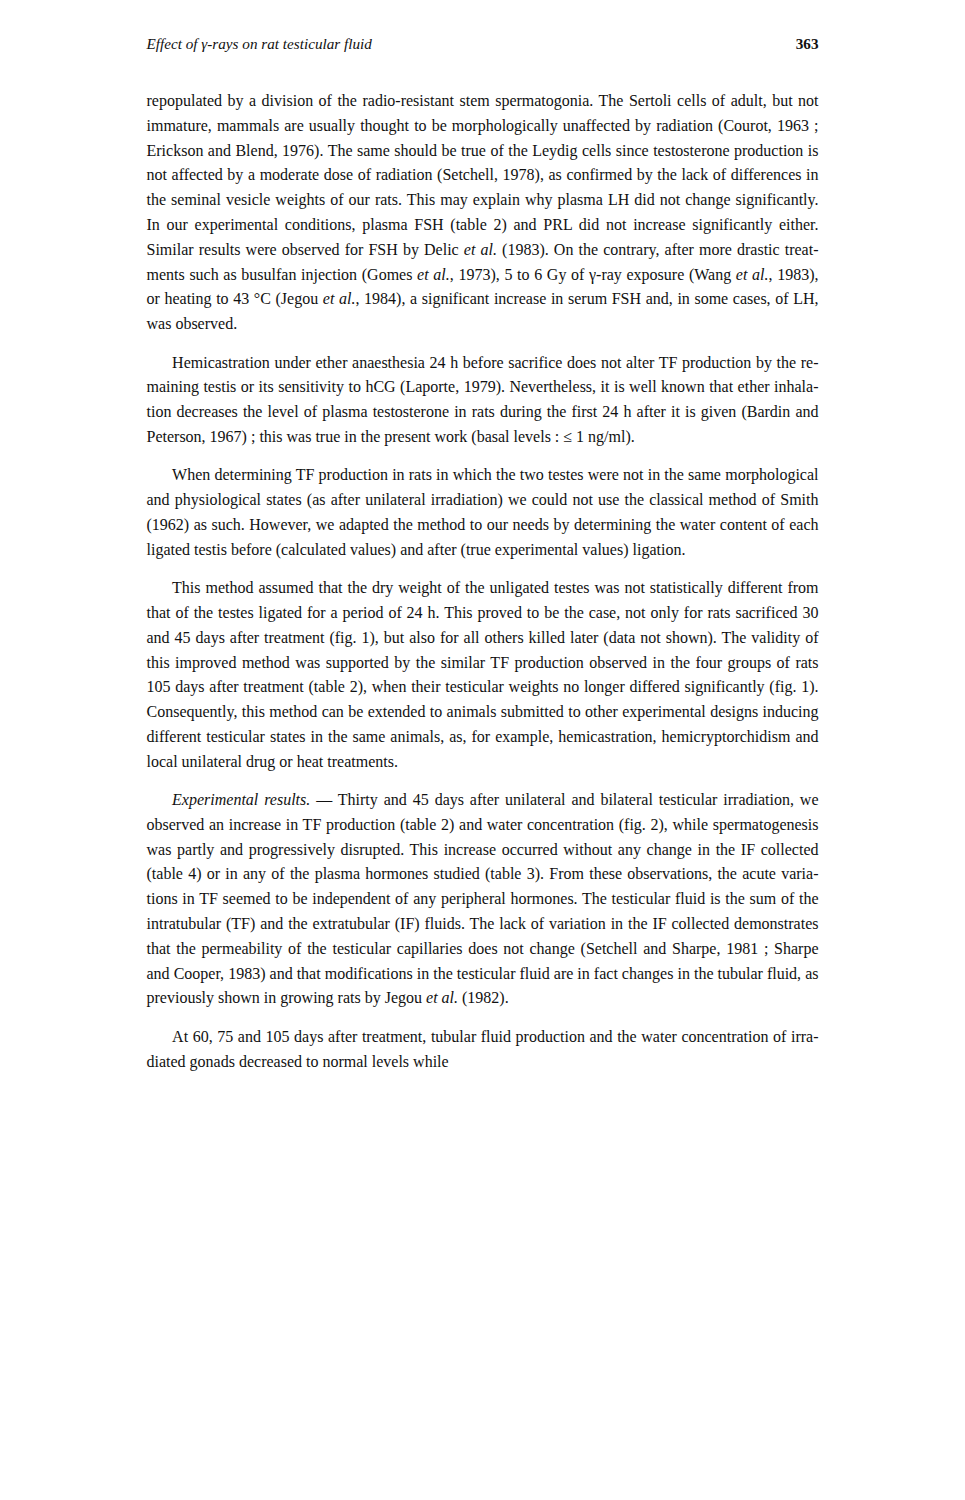Effect of γ-rays on rat testicular fluid 363
repopulated by a division of the radio-resistant stem spermatogonia. The Sertoli cells of adult, but not immature, mammals are usually thought to be morphologically unaffected by radiation (Courot, 1963 ; Erickson and Blend, 1976). The same should be true of the Leydig cells since testosterone production is not affected by a moderate dose of radiation (Setchell, 1978), as confirmed by the lack of differences in the seminal vesicle weights of our rats. This may explain why plasma LH did not change significantly. In our experimental conditions, plasma FSH (table 2) and PRL did not increase significantly either. Similar results were observed for FSH by Delic et al. (1983). On the contrary, after more drastic treatments such as busulfan injection (Gomes et al., 1973), 5 to 6 Gy of γ-ray exposure (Wang et al., 1983), or heating to 43 °C (Jegou et al., 1984), a significant increase in serum FSH and, in some cases, of LH, was observed.
Hemicastration under ether anaesthesia 24 h before sacrifice does not alter TF production by the remaining testis or its sensitivity to hCG (Laporte, 1979). Nevertheless, it is well known that ether inhalation decreases the level of plasma testosterone in rats during the first 24 h after it is given (Bardin and Peterson, 1967) ; this was true in the present work (basal levels : ≤ 1 ng/ml).
When determining TF production in rats in which the two testes were not in the same morphological and physiological states (as after unilateral irradiation) we could not use the classical method of Smith (1962) as such. However, we adapted the method to our needs by determining the water content of each ligated testis before (calculated values) and after (true experimental values) ligation.
This method assumed that the dry weight of the unligated testes was not statistically different from that of the testes ligated for a period of 24 h. This proved to be the case, not only for rats sacrificed 30 and 45 days after treatment (fig. 1), but also for all others killed later (data not shown). The validity of this improved method was supported by the similar TF production observed in the four groups of rats 105 days after treatment (table 2), when their testicular weights no longer differed significantly (fig. 1). Consequently, this method can be extended to animals submitted to other experimental designs inducing different testicular states in the same animals, as, for example, hemicastration, hemicryptorchidism and local unilateral drug or heat treatments.
Experimental results. — Thirty and 45 days after unilateral and bilateral testicular irradiation, we observed an increase in TF production (table 2) and water concentration (fig. 2), while spermatogenesis was partly and progressively disrupted. This increase occurred without any change in the IF collected (table 4) or in any of the plasma hormones studied (table 3). From these observations, the acute variations in TF seemed to be independent of any peripheral hormones. The testicular fluid is the sum of the intratubular (TF) and the extratubular (IF) fluids. The lack of variation in the IF collected demonstrates that the permeability of the testicular capillaries does not change (Setchell and Sharpe, 1981 ; Sharpe and Cooper, 1983) and that modifications in the testicular fluid are in fact changes in the tubular fluid, as previously shown in growing rats by Jegou et al. (1982).
At 60, 75 and 105 days after treatment, tubular fluid production and the water concentration of irradiated gonads decreased to normal levels while